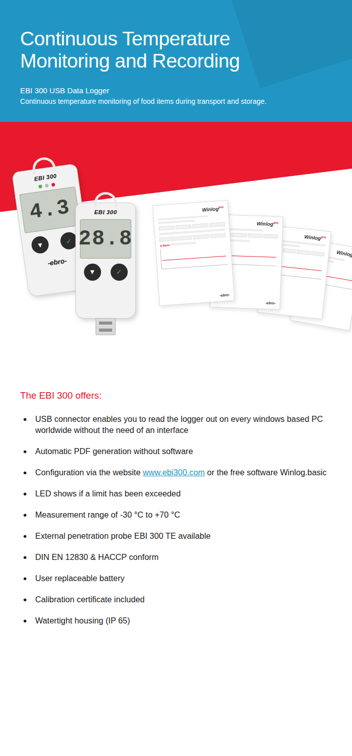Continuous Temperature
Monitoring and Recording
EBI 300 USB Data Logger
Continuous temperature monitoring of food items during transport and storage.
EBI 300
4.3
▼
✓
-ebro-
EBI 300
28.8
▼
✓
Winlogpro
⚠ Alarm
-ebro-
Winlogpro
-ebro-
Winlogpro
Winlogpro
The EBI 300 offers:
USB connector enables you to read the logger out on every windows based PC worldwide without the need of an interface
Automatic PDF generation without software
Configuration via the website www.ebi300.com or the free software Winlog.basic
LED shows if a limit has been exceeded
Measurement range of -30 °C to +70 °C
External penetration probe EBI 300 TE available
DIN EN 12830 & HACCP conform
User replaceable battery
Calibration certificate included
Watertight housing (IP 65)